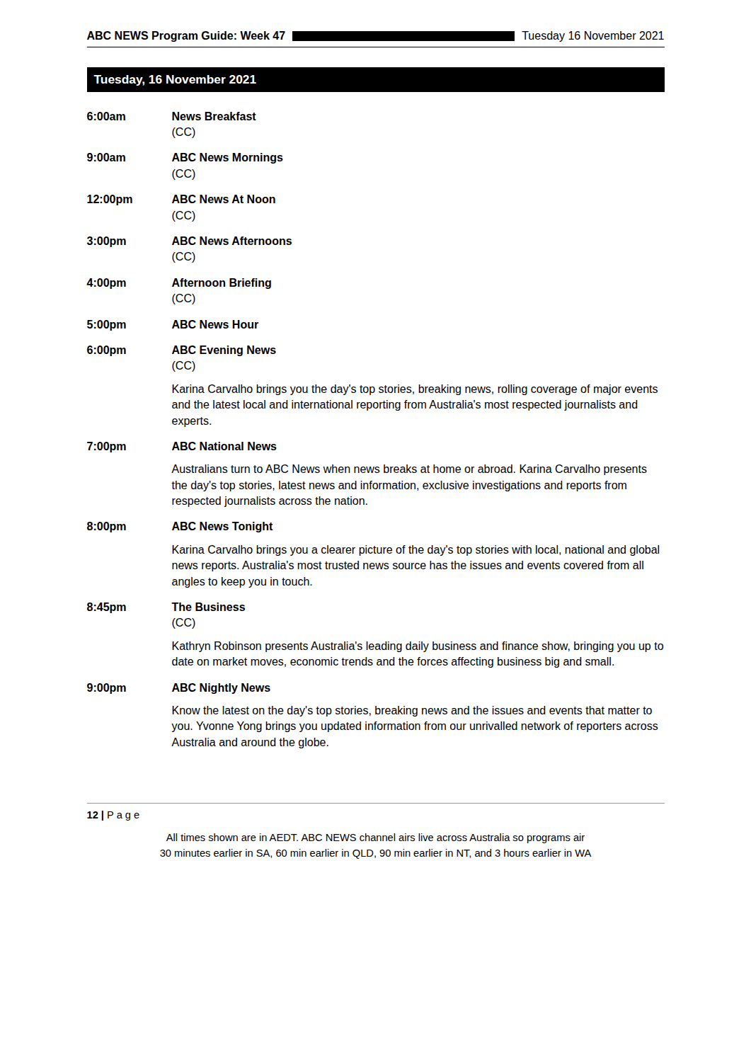ABC NEWS Program Guide: Week 47
Tuesday 16 November 2021
Tuesday, 16 November 2021
| 6:00am | News Breakfast (CC) |
| 9:00am | ABC News Mornings (CC) |
| 12:00pm | ABC News At Noon (CC) |
| 3:00pm | ABC News Afternoons (CC) |
| 4:00pm | Afternoon Briefing (CC) |
| 5:00pm | ABC News Hour |
| 6:00pm | ABC Evening News (CC) Karina Carvalho brings you the day's top stories, breaking news, rolling coverage of major events and the latest local and international reporting from Australia's most respected journalists and experts. |
| 7:00pm | ABC National News Australians turn to ABC News when news breaks at home or abroad. Karina Carvalho presents the day's top stories, latest news and information, exclusive investigations and reports from respected journalists across the nation. |
| 8:00pm | ABC News Tonight Karina Carvalho brings you a clearer picture of the day's top stories with local, national and global news reports. Australia's most trusted news source has the issues and events covered from all angles to keep you in touch. |
| 8:45pm | The Business (CC) Kathryn Robinson presents Australia's leading daily business and finance show, bringing you up to date on market moves, economic trends and the forces affecting business big and small. |
| 9:00pm | ABC Nightly News Know the latest on the day's top stories, breaking news and the issues and events that matter to you. Yvonne Yong brings you updated information from our unrivalled network of reporters across Australia and around the globe. |
12 | P a g e
All times shown are in AEDT. ABC NEWS channel airs live across Australia so programs air
30 minutes earlier in SA, 60 min earlier in QLD, 90 min earlier in NT, and 3 hours earlier in WA